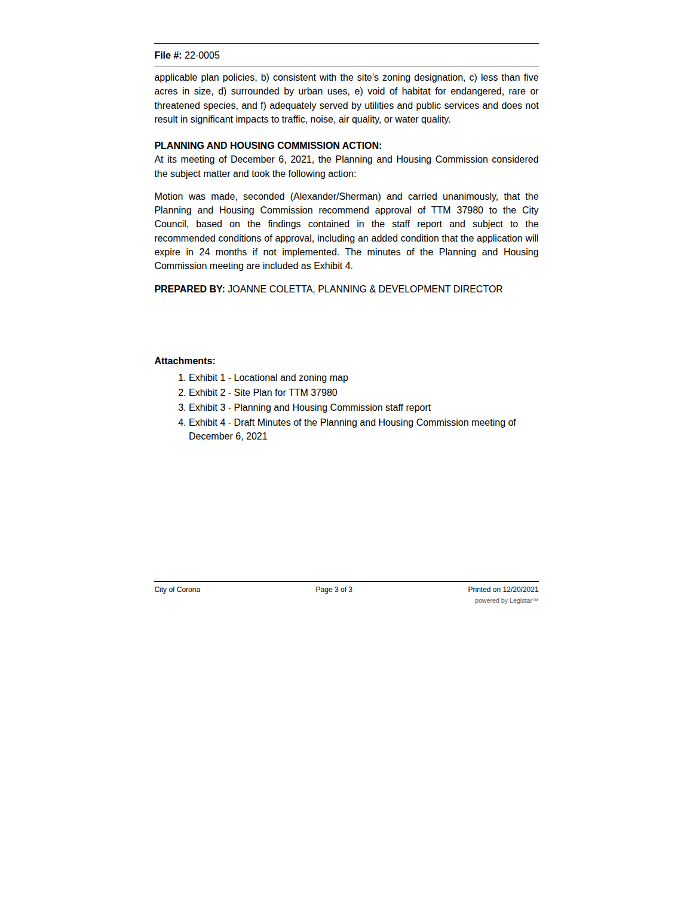File #: 22-0005
applicable plan policies, b) consistent with the site’s zoning designation, c) less than five acres in size, d) surrounded by urban uses, e) void of habitat for endangered, rare or threatened species, and f) adequately served by utilities and public services and does not result in significant impacts to traffic, noise, air quality, or water quality.
Planning and Housing Commission Action:
At its meeting of December 6, 2021, the Planning and Housing Commission considered the subject matter and took the following action:
Motion was made, seconded (Alexander/Sherman) and carried unanimously, that the Planning and Housing Commission recommend approval of TTM 37980 to the City Council, based on the findings contained in the staff report and subject to the recommended conditions of approval, including an added condition that the application will expire in 24 months if not implemented. The minutes of the Planning and Housing Commission meeting are included as Exhibit 4.
PREPARED BY: JOANNE COLETTA, PLANNING & DEVELOPMENT DIRECTOR
Attachments:
Exhibit 1 - Locational and zoning map
Exhibit 2 - Site Plan for TTM 37980
Exhibit 3 - Planning and Housing Commission staff report
Exhibit 4 - Draft Minutes of the Planning and Housing Commission meeting of December 6, 2021
City of Corona Page 3 of 3 Printed on 12/20/2021
powered by Legistar™